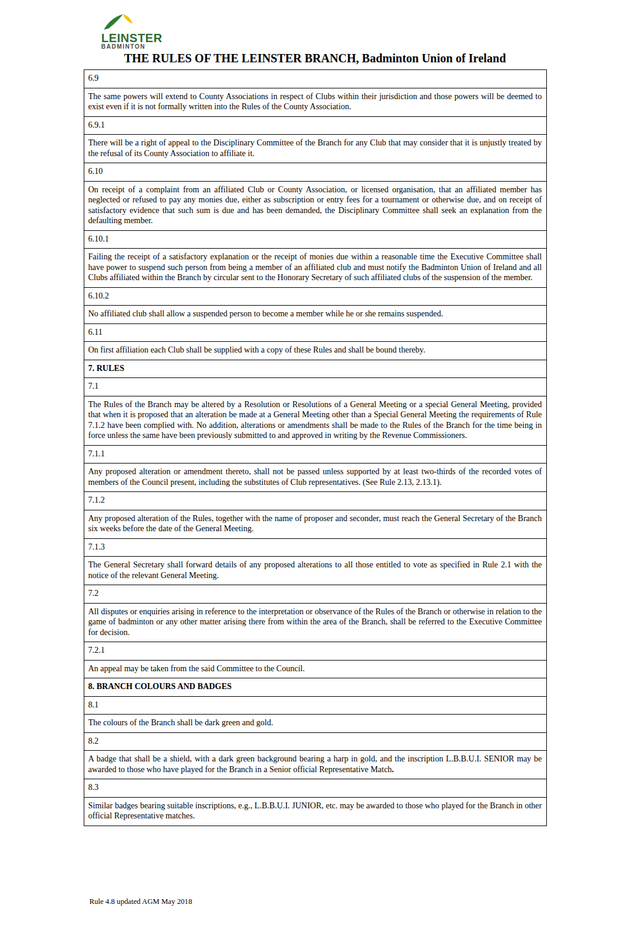LEINSTER BADMINTON
THE RULES OF THE LEINSTER BRANCH, Badminton Union of Ireland
| 6.9 |
| The same powers will extend to County Associations in respect of Clubs within their jurisdiction and those powers will be deemed to exist even if it is not formally written into the Rules of the County Association. |
| 6.9.1 |
| There will be a right of appeal to the Disciplinary Committee of the Branch for any Club that may consider that it is unjustly treated by the refusal of its County Association to affiliate it. |
| 6.10 |
| On receipt of a complaint from an affiliated Club or County Association, or licensed organisation, that an affiliated member has neglected or refused to pay any monies due, either as subscription or entry fees for a tournament or otherwise due, and on receipt of satisfactory evidence that such sum is due and has been demanded, the Disciplinary Committee shall seek an explanation from the defaulting member. |
| 6.10.1 |
| Failing the receipt of a satisfactory explanation or the receipt of monies due within a reasonable time the Executive Committee shall have power to suspend such person from being a member of an affiliated club and must notify the Badminton Union of Ireland and all Clubs affiliated within the Branch by circular sent to the Honorary Secretary of such affiliated clubs of the suspension of the member. |
| 6.10.2 |
| No affiliated club shall allow a suspended person to become a member while he or she remains suspended. |
| 6.11 |
| On first affiliation each Club shall be supplied with a copy of these Rules and shall be bound thereby. |
| 7. RULES |
| 7.1 |
| The Rules of the Branch may be altered by a Resolution or Resolutions of a General Meeting or a special General Meeting, provided that when it is proposed that an alteration be made at a General Meeting other than a Special General Meeting the requirements of Rule 7.1.2 have been complied with. No addition, alterations or amendments shall be made to the Rules of the Branch for the time being in force unless the same have been previously submitted to and approved in writing by the Revenue Commissioners. |
| 7.1.1 |
| Any proposed alteration or amendment thereto, shall not be passed unless supported by at least two-thirds of the recorded votes of members of the Council present, including the substitutes of Club representatives. (See Rule 2.13, 2.13.1). |
| 7.1.2 |
| Any proposed alteration of the Rules, together with the name of proposer and seconder, must reach the General Secretary of the Branch six weeks before the date of the General Meeting. |
| 7.1.3 |
| The General Secretary shall forward details of any proposed alterations to all those entitled to vote as specified in Rule 2.1 with the notice of the relevant General Meeting. |
| 7.2 |
| All disputes or enquiries arising in reference to the interpretation or observance of the Rules of the Branch or otherwise in relation to the game of badminton or any other matter arising there from within the area of the Branch, shall be referred to the Executive Committee for decision. |
| 7.2.1 |
| An appeal may be taken from the said Committee to the Council. |
| 8. BRANCH COLOURS AND BADGES |
| 8.1 |
| The colours of the Branch shall be dark green and gold. |
| 8.2 |
| A badge that shall be a shield, with a dark green background bearing a harp in gold, and the inscription L.B.B.U.I. SENIOR may be awarded to those who have played for the Branch in a Senior official Representative Match . |
| 8.3 |
| Similar badges bearing suitable inscriptions, e.g., L.B.B.U.I. JUNIOR, etc. may be awarded to those who played for the Branch in other official Representative matches. |
Rule 4.8 updated AGM May 2018